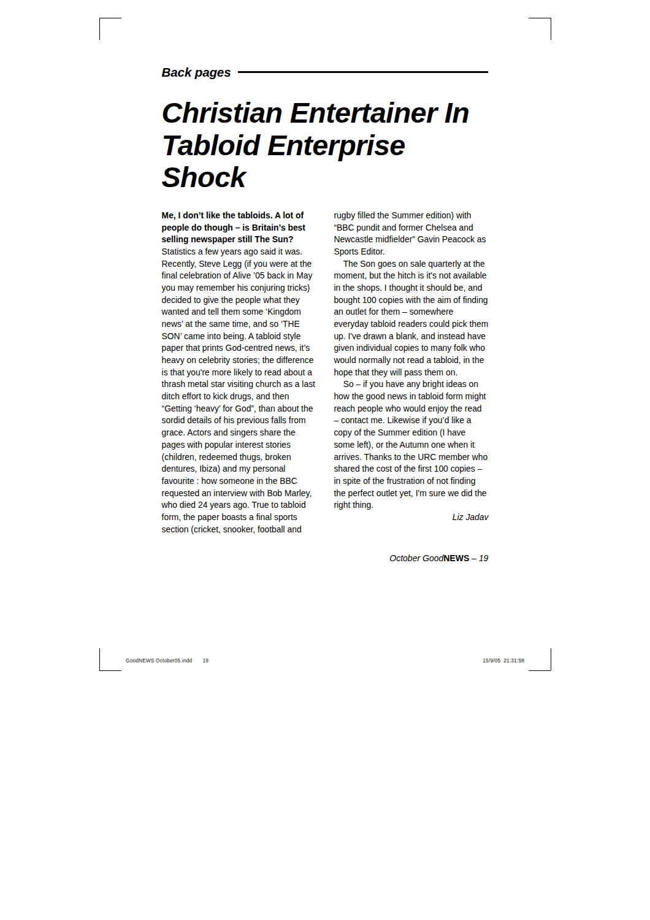Back pages
Christian Entertainer In Tabloid Enterprise Shock
Me, I don’t like the tabloids. A lot of people do though – is Britain’s best selling newspaper still The Sun? Statistics a few years ago said it was. Recently, Steve Legg (if you were at the final celebration of Alive ’05 back in May you may remember his conjuring tricks) decided to give the people what they wanted and tell them some ‘Kingdom news’ at the same time, and so ‘THE SON’ came into being. A tabloid style paper that prints God-centred news, it’s heavy on celebrity stories; the difference is that you're more likely to read about a thrash metal star visiting church as a last ditch effort to kick drugs, and then “Getting ‘heavy’ for God”, than about the sordid details of his previous falls from grace. Actors and singers share the pages with popular interest stories (children, redeemed thugs, broken dentures, Ibiza) and my personal favourite : how someone in the BBC requested an interview with Bob Marley, who died 24 years ago. True to tabloid form, the paper boasts a final sports section (cricket, snooker, football and rugby filled the Summer edition) with “BBC pundit and former Chelsea and Newcastle midfielder” Gavin Peacock as Sports Editor.
The Son goes on sale quarterly at the moment, but the hitch is it's not available in the shops. I thought it should be, and bought 100 copies with the aim of finding an outlet for them – somewhere everyday tabloid readers could pick them up. I've drawn a blank, and instead have given individual copies to many folk who would normally not read a tabloid, in the hope that they will pass them on.
So – if you have any bright ideas on how the good news in tabloid form might reach people who would enjoy the read – contact me. Likewise if you’d like a copy of the Summer edition (I have some left), or the Autumn one when it arrives. Thanks to the URC member who shared the cost of the first 100 copies – in spite of the frustration of not finding the perfect outlet yet, I'm sure we did the right thing.
Liz Jadav
October Good NEWS – 19
GoodNEWS October05.indd 19
15/9/05 21:31:58